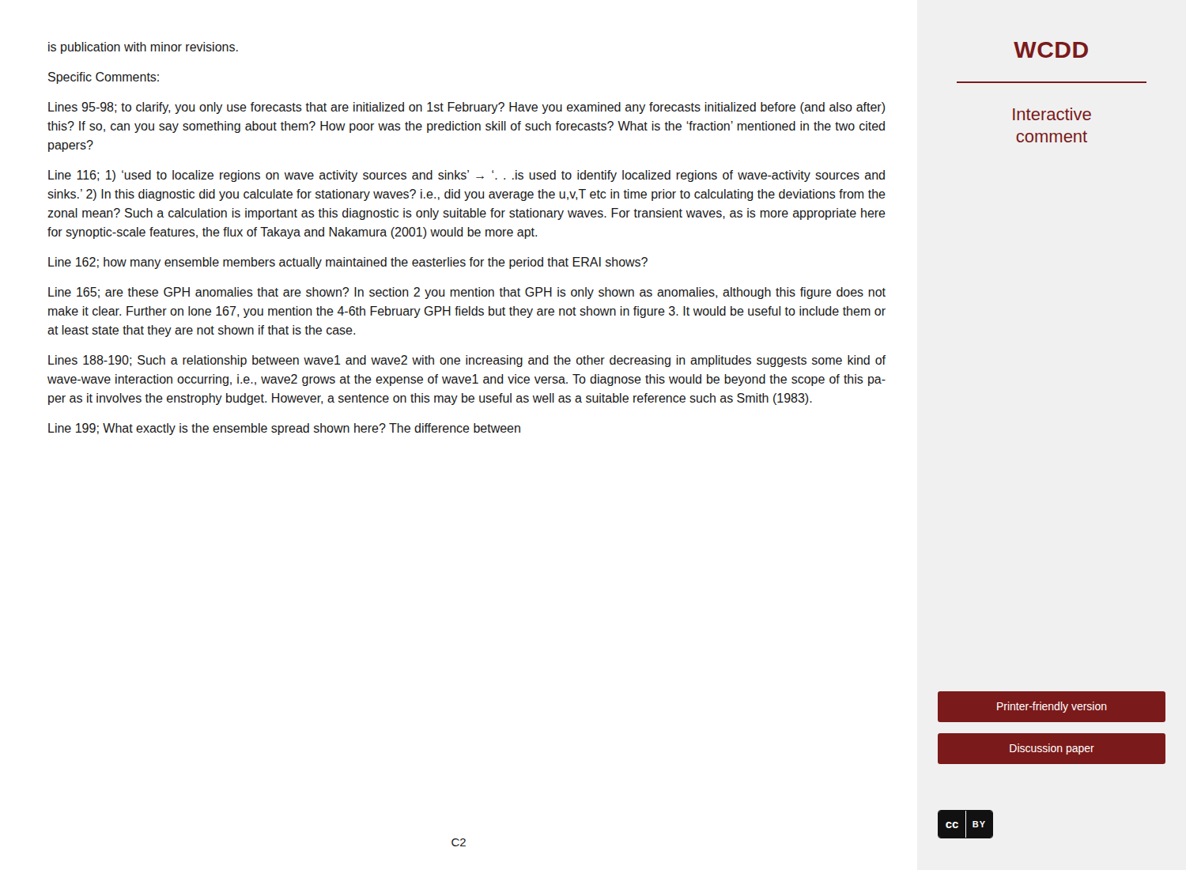is publication with minor revisions.
Specific Comments:
Lines 95-98; to clarify, you only use forecasts that are initialized on 1st February? Have you examined any forecasts initialized before (and also after) this? If so, can you say something about them? How poor was the prediction skill of such forecasts? What is the ‘fraction’ mentioned in the two cited papers?
Line 116; 1) ‘used to localize regions on wave activity sources and sinks’ → ‘. . .is used to identify localized regions of wave-activity sources and sinks.’ 2) In this diagnostic did you calculate for stationary waves? i.e., did you average the u,v,T etc in time prior to calculating the deviations from the zonal mean? Such a calculation is important as this diagnostic is only suitable for stationary waves. For transient waves, as is more appropriate here for synoptic-scale features, the flux of Takaya and Nakamura (2001) would be more apt.
Line 162; how many ensemble members actually maintained the easterlies for the period that ERAI shows?
Line 165; are these GPH anomalies that are shown? In section 2 you mention that GPH is only shown as anomalies, although this figure does not make it clear. Further on lone 167, you mention the 4-6th February GPH fields but they are not shown in figure 3. It would be useful to include them or at least state that they are not shown if that is the case.
Lines 188-190; Such a relationship between wave1 and wave2 with one increasing and the other decreasing in amplitudes suggests some kind of wave-wave interaction occurring, i.e., wave2 grows at the expense of wave1 and vice versa. To diagnose this would be beyond the scope of this paper as it involves the enstrophy budget. However, a sentence on this may be useful as well as a suitable reference such as Smith (1983).
Line 199; What exactly is the ensemble spread shown here? The difference between
C2
WCDD
Interactive
comment
Printer-friendly version Discussion paper
cc BY